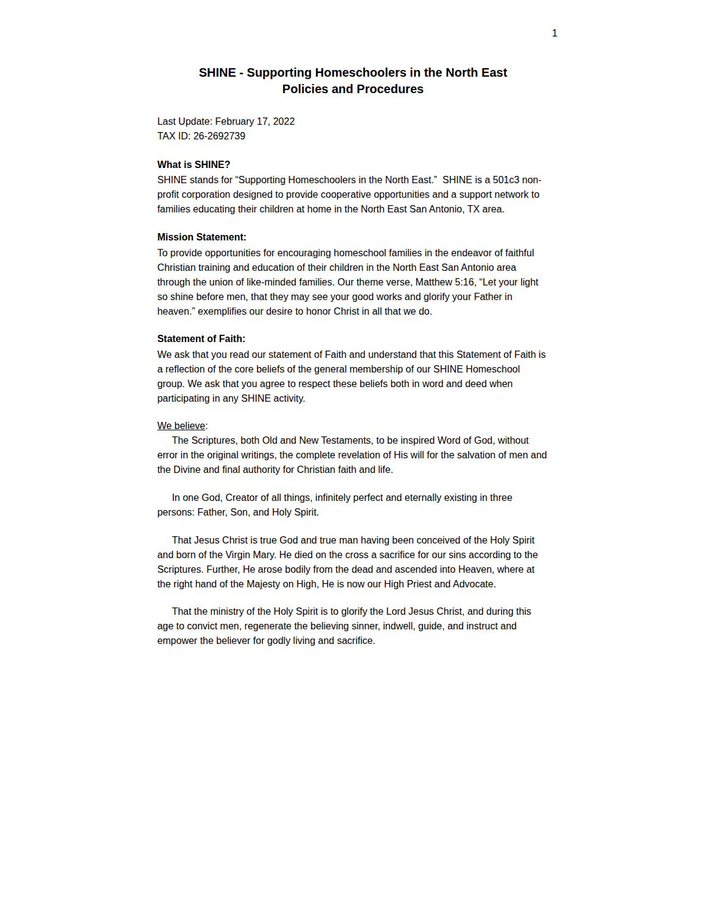1
SHINE - Supporting Homeschoolers in the North East
Policies and Procedures
Last Update: February 17, 2022
TAX ID: 26-2692739
What is SHINE?
SHINE stands for “Supporting Homeschoolers in the North East.” SHINE is a 501c3 non-profit corporation designed to provide cooperative opportunities and a support network to families educating their children at home in the North East San Antonio, TX area.
Mission Statement:
To provide opportunities for encouraging homeschool families in the endeavor of faithful Christian training and education of their children in the North East San Antonio area through the union of like-minded families. Our theme verse, Matthew 5:16, “Let your light so shine before men, that they may see your good works and glorify your Father in heaven.” exemplifies our desire to honor Christ in all that we do.
Statement of Faith:
We ask that you read our statement of Faith and understand that this Statement of Faith is a reflection of the core beliefs of the general membership of our SHINE Homeschool group. We ask that you agree to respect these beliefs both in word and deed when participating in any SHINE activity.
We believe:
The Scriptures, both Old and New Testaments, to be inspired Word of God, without error in the original writings, the complete revelation of His will for the salvation of men and the Divine and final authority for Christian faith and life.
In one God, Creator of all things, infinitely perfect and eternally existing in three persons: Father, Son, and Holy Spirit.
That Jesus Christ is true God and true man having been conceived of the Holy Spirit and born of the Virgin Mary. He died on the cross a sacrifice for our sins according to the Scriptures. Further, He arose bodily from the dead and ascended into Heaven, where at the right hand of the Majesty on High, He is now our High Priest and Advocate.
That the ministry of the Holy Spirit is to glorify the Lord Jesus Christ, and during this age to convict men, regenerate the believing sinner, indwell, guide, and instruct and empower the believer for godly living and sacrifice.